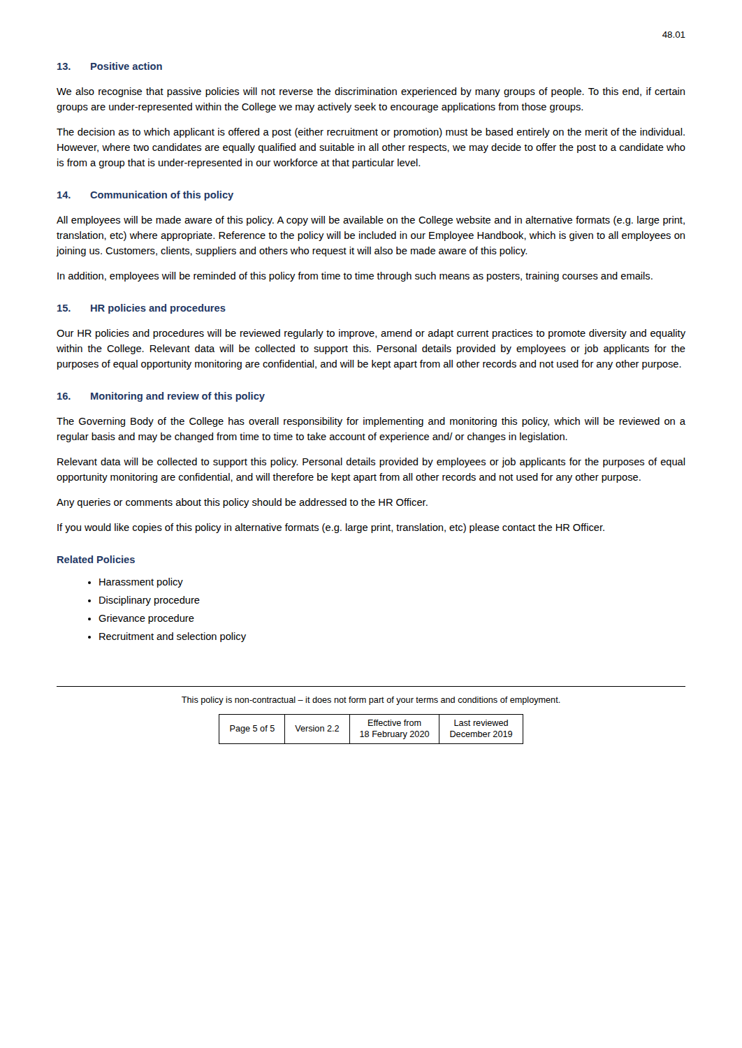48.01
13. Positive action
We also recognise that passive policies will not reverse the discrimination experienced by many groups of people. To this end, if certain groups are under-represented within the College we may actively seek to encourage applications from those groups.
The decision as to which applicant is offered a post (either recruitment or promotion) must be based entirely on the merit of the individual. However, where two candidates are equally qualified and suitable in all other respects, we may decide to offer the post to a candidate who is from a group that is under-represented in our workforce at that particular level.
14. Communication of this policy
All employees will be made aware of this policy. A copy will be available on the College website and in alternative formats (e.g. large print, translation, etc) where appropriate. Reference to the policy will be included in our Employee Handbook, which is given to all employees on joining us. Customers, clients, suppliers and others who request it will also be made aware of this policy.
In addition, employees will be reminded of this policy from time to time through such means as posters, training courses and emails.
15. HR policies and procedures
Our HR policies and procedures will be reviewed regularly to improve, amend or adapt current practices to promote diversity and equality within the College. Relevant data will be collected to support this. Personal details provided by employees or job applicants for the purposes of equal opportunity monitoring are confidential, and will be kept apart from all other records and not used for any other purpose.
16. Monitoring and review of this policy
The Governing Body of the College has overall responsibility for implementing and monitoring this policy, which will be reviewed on a regular basis and may be changed from time to time to take account of experience and/ or changes in legislation.
Relevant data will be collected to support this policy. Personal details provided by employees or job applicants for the purposes of equal opportunity monitoring are confidential, and will therefore be kept apart from all other records and not used for any other purpose.
Any queries or comments about this policy should be addressed to the HR Officer.
If you would like copies of this policy in alternative formats (e.g. large print, translation, etc) please contact the HR Officer.
Related Policies
Harassment policy
Disciplinary procedure
Grievance procedure
Recruitment and selection policy
This policy is non-contractual – it does not form part of your terms and conditions of employment.
| Page 5 of 5 | Version 2.2 | Effective from 18 February 2020 | Last reviewed December 2019 |